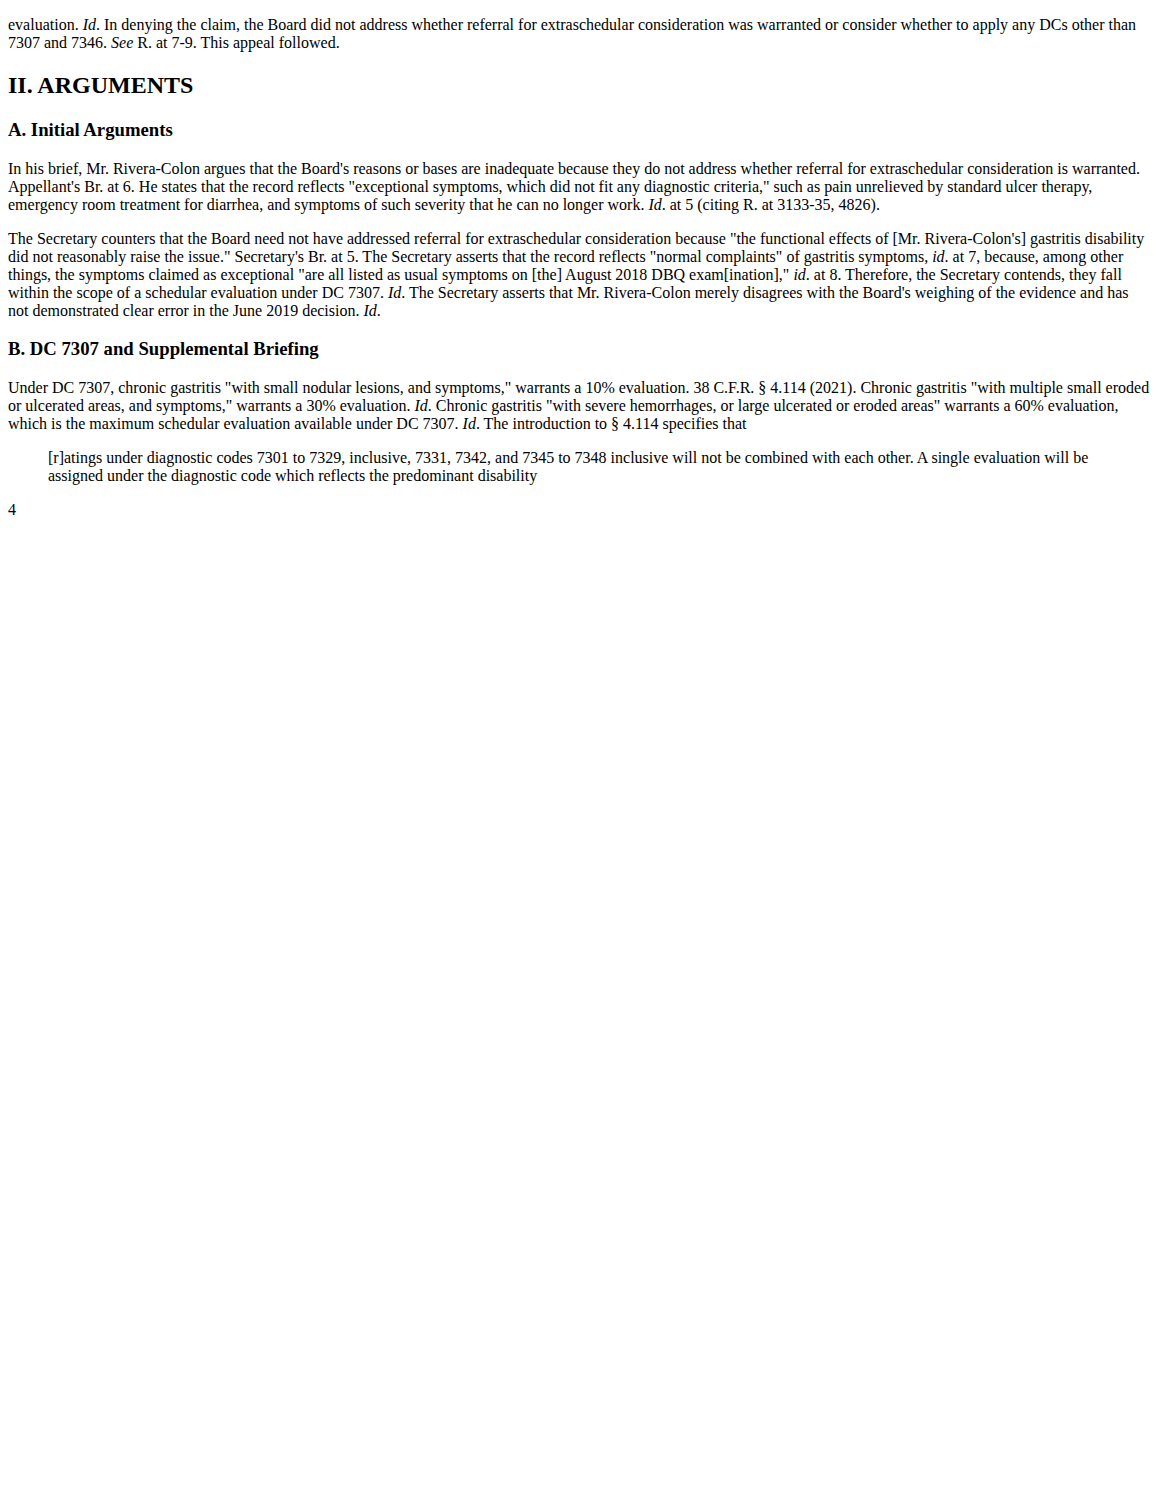evaluation. Id. In denying the claim, the Board did not address whether referral for extraschedular consideration was warranted or consider whether to apply any DCs other than 7307 and 7346. See R. at 7-9. This appeal followed.
II. ARGUMENTS
A. Initial Arguments
In his brief, Mr. Rivera-Colon argues that the Board's reasons or bases are inadequate because they do not address whether referral for extraschedular consideration is warranted. Appellant's Br. at 6. He states that the record reflects "exceptional symptoms, which did not fit any diagnostic criteria," such as pain unrelieved by standard ulcer therapy, emergency room treatment for diarrhea, and symptoms of such severity that he can no longer work. Id. at 5 (citing R. at 3133-35, 4826).
The Secretary counters that the Board need not have addressed referral for extraschedular consideration because "the functional effects of [Mr. Rivera-Colon's] gastritis disability did not reasonably raise the issue." Secretary's Br. at 5. The Secretary asserts that the record reflects "normal complaints" of gastritis symptoms, id. at 7, because, among other things, the symptoms claimed as exceptional "are all listed as usual symptoms on [the] August 2018 DBQ exam[ination]," id. at 8. Therefore, the Secretary contends, they fall within the scope of a schedular evaluation under DC 7307. Id. The Secretary asserts that Mr. Rivera-Colon merely disagrees with the Board's weighing of the evidence and has not demonstrated clear error in the June 2019 decision. Id.
B. DC 7307 and Supplemental Briefing
Under DC 7307, chronic gastritis "with small nodular lesions, and symptoms," warrants a 10% evaluation. 38 C.F.R. § 4.114 (2021). Chronic gastritis "with multiple small eroded or ulcerated areas, and symptoms," warrants a 30% evaluation. Id. Chronic gastritis "with severe hemorrhages, or large ulcerated or eroded areas" warrants a 60% evaluation, which is the maximum schedular evaluation available under DC 7307. Id. The introduction to § 4.114 specifies that
[r]atings under diagnostic codes 7301 to 7329, inclusive, 7331, 7342, and 7345 to 7348 inclusive will not be combined with each other. A single evaluation will be assigned under the diagnostic code which reflects the predominant disability
4